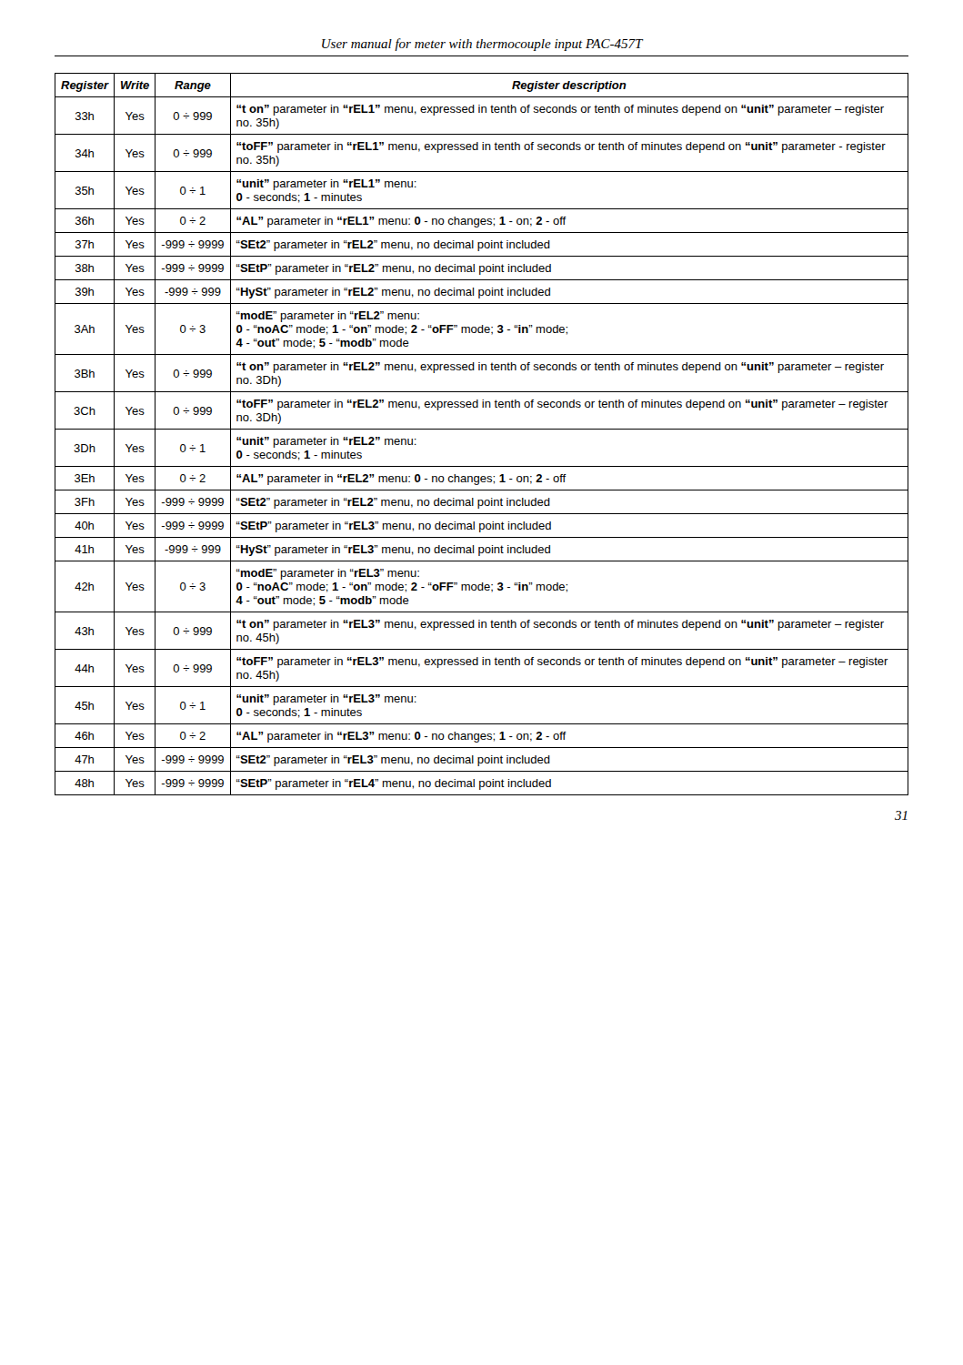User manual for meter with thermocouple input PAC-457T
| Register | Write | Range | Register description |
| --- | --- | --- | --- |
| 33h | Yes | 0 ÷ 999 | “t on” parameter in “rEL1” menu, expressed in tenth of seconds or tenth of minutes depend on “unit” parameter – register no. 35h) |
| 34h | Yes | 0 ÷ 999 | “toFF” parameter in “rEL1” menu, expressed in tenth of seconds or tenth of minutes depend on “unit” parameter - register no. 35h) |
| 35h | Yes | 0 ÷ 1 | “unit” parameter in “rEL1” menu: 0 - seconds; 1 - minutes |
| 36h | Yes | 0 ÷ 2 | “AL” parameter in “rEL1” menu: 0 - no changes; 1 - on; 2 - off |
| 37h | Yes | -999 ÷ 9999 | “ SEt2 ” parameter in “ rEL2 ” menu, no decimal point included |
| 38h | Yes | -999 ÷ 9999 | “ SEtP ” parameter in “ rEL2 ” menu, no decimal point included |
| 39h | Yes | -999 ÷ 999 | “ HySt ” parameter in “ rEL2 ” menu, no decimal point included |
| 3Ah | Yes | 0 ÷ 3 | “ modE ” parameter in “ rEL2 ” menu: 0 - “ noAC ” mode; 1 - “ on ” mode; 2 - “ oFF ” mode; 3 - “ in ” mode; 4 - “ out ” mode; 5 - “ modb ” mode |
| 3Bh | Yes | 0 ÷ 999 | “t on” parameter in “rEL2” menu, expressed in tenth of seconds or tenth of minutes depend on “unit” parameter – register no. 3Dh) |
| 3Ch | Yes | 0 ÷ 999 | “toFF” parameter in “rEL2” menu, expressed in tenth of seconds or tenth of minutes depend on “unit” parameter – register no. 3Dh) |
| 3Dh | Yes | 0 ÷ 1 | “unit” parameter in “rEL2” menu: 0 - seconds; 1 - minutes |
| 3Eh | Yes | 0 ÷ 2 | “AL” parameter in “rEL2” menu: 0 - no changes; 1 - on; 2 - off |
| 3Fh | Yes | -999 ÷ 9999 | “ SEt2 ” parameter in “ rEL2 ” menu, no decimal point included |
| 40h | Yes | -999 ÷ 9999 | “ SEtP ” parameter in “ rEL3 ” menu, no decimal point included |
| 41h | Yes | -999 ÷ 999 | “ HySt ” parameter in “ rEL3 ” menu, no decimal point included |
| 42h | Yes | 0 ÷ 3 | “ modE ” parameter in “ rEL3 ” menu: 0 - “ noAC ” mode; 1 - “ on ” mode; 2 - “ oFF ” mode; 3 - “ in ” mode; 4 - “ out ” mode; 5 - “ modb ” mode |
| 43h | Yes | 0 ÷ 999 | “t on” parameter in “rEL3” menu, expressed in tenth of seconds or tenth of minutes depend on “unit” parameter – register no. 45h) |
| 44h | Yes | 0 ÷ 999 | “toFF” parameter in “rEL3” menu, expressed in tenth of seconds or tenth of minutes depend on “unit” parameter – register no. 45h) |
| 45h | Yes | 0 ÷ 1 | “unit” parameter in “rEL3” menu: 0 - seconds; 1 - minutes |
| 46h | Yes | 0 ÷ 2 | “AL” parameter in “rEL3” menu: 0 - no changes; 1 - on; 2 - off |
| 47h | Yes | -999 ÷ 9999 | “ SEt2 ” parameter in “ rEL3 ” menu, no decimal point included |
| 48h | Yes | -999 ÷ 9999 | “ SEtP ” parameter in “ rEL4 ” menu, no decimal point included |
31